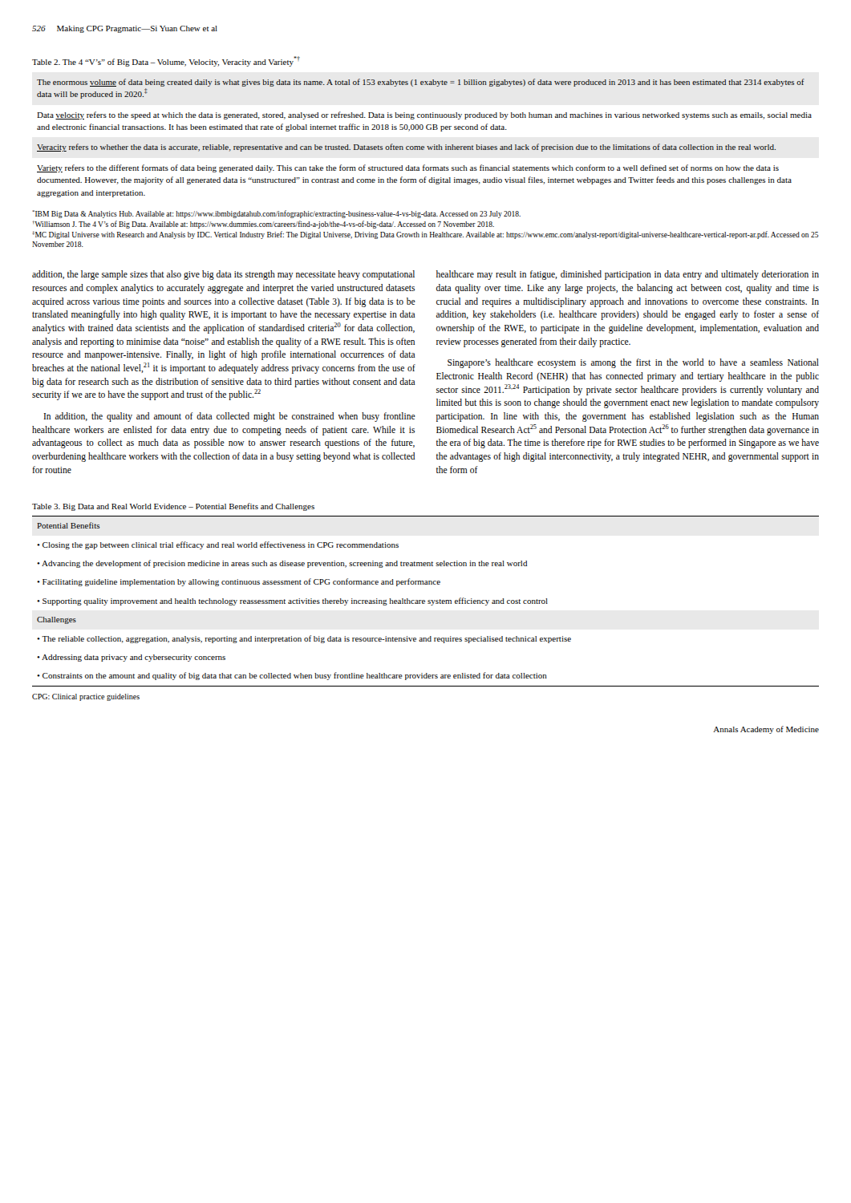526 Making CPG Pragmatic—Si Yuan Chew et al
Table 2. The 4 “V’s” of Big Data – Volume, Velocity, Veracity and Variety*†
| The enormous volume of data being created daily is what gives big data its name. A total of 153 exabytes (1 exabyte = 1 billion gigabytes) of data were produced in 2013 and it has been estimated that 2314 exabytes of data will be produced in 2020. ‡ |
| Data velocity refers to the speed at which the data is generated, stored, analysed or refreshed. Data is being continuously produced by both human and machines in various networked systems such as emails, social media and electronic financial transactions. It has been estimated that rate of global internet traffic in 2018 is 50,000 GB per second of data. |
| Veracity refers to whether the data is accurate, reliable, representative and can be trusted. Datasets often come with inherent biases and lack of precision due to the limitations of data collection in the real world. |
| Variety refers to the different formats of data being generated daily. This can take the form of structured data formats such as financial statements which conform to a well defined set of norms on how the data is documented. However, the majority of all generated data is “unstructured” in contrast and come in the form of digital images, audio visual files, internet webpages and Twitter feeds and this poses challenges in data aggregation and interpretation. |
*IBM Big Data & Analytics Hub. Available at: https://www.ibmbigdatahub.com/infographic/extracting-business-value-4-vs-big-data. Accessed on 23 July 2018.
†Williamson J. The 4 V’s of Big Data. Available at: https://www.dummies.com/careers/find-a-job/the-4-vs-of-big-data/. Accessed on 7 November 2018.
‡MC Digital Universe with Research and Analysis by IDC. Vertical Industry Brief: The Digital Universe, Driving Data Growth in Healthcare. Available at: https://www.emc.com/analyst-report/digital-universe-healthcare-vertical-report-ar.pdf. Accessed on 25 November 2018.
addition, the large sample sizes that also give big data its strength may necessitate heavy computational resources and complex analytics to accurately aggregate and interpret the varied unstructured datasets acquired across various time points and sources into a collective dataset (Table 3). If big data is to be translated meaningfully into high quality RWE, it is important to have the necessary expertise in data analytics with trained data scientists and the application of standardised criteria20 for data collection, analysis and reporting to minimise data “noise” and establish the quality of a RWE result. This is often resource and manpower-intensive. Finally, in light of high profile international occurrences of data breaches at the national level,21 it is important to adequately address privacy concerns from the use of big data for research such as the distribution of sensitive data to third parties without consent and data security if we are to have the support and trust of the public.22
In addition, the quality and amount of data collected might be constrained when busy frontline healthcare workers are enlisted for data entry due to competing needs of patient care. While it is advantageous to collect as much data as possible now to answer research questions of the future, overburdening healthcare workers with the collection of data in a busy setting beyond what is collected for routine
healthcare may result in fatigue, diminished participation in data entry and ultimately deterioration in data quality over time. Like any large projects, the balancing act between cost, quality and time is crucial and requires a multidisciplinary approach and innovations to overcome these constraints. In addition, key stakeholders (i.e. healthcare providers) should be engaged early to foster a sense of ownership of the RWE, to participate in the guideline development, implementation, evaluation and review processes generated from their daily practice.
Singapore’s healthcare ecosystem is among the first in the world to have a seamless National Electronic Health Record (NEHR) that has connected primary and tertiary healthcare in the public sector since 2011.23,24 Participation by private sector healthcare providers is currently voluntary and limited but this is soon to change should the government enact new legislation to mandate compulsory participation. In line with this, the government has established legislation such as the Human Biomedical Research Act25 and Personal Data Protection Act26 to further strengthen data governance in the era of big data. The time is therefore ripe for RWE studies to be performed in Singapore as we have the advantages of high digital interconnectivity, a truly integrated NEHR, and governmental support in the form of
Table 3. Big Data and Real World Evidence – Potential Benefits and Challenges
| Potential Benefits |
| • Closing the gap between clinical trial efficacy and real world effectiveness in CPG recommendations |
| • Advancing the development of precision medicine in areas such as disease prevention, screening and treatment selection in the real world |
| • Facilitating guideline implementation by allowing continuous assessment of CPG conformance and performance |
| • Supporting quality improvement and health technology reassessment activities thereby increasing healthcare system efficiency and cost control |
| Challenges |
| • The reliable collection, aggregation, analysis, reporting and interpretation of big data is resource-intensive and requires specialised technical expertise |
| • Addressing data privacy and cybersecurity concerns |
| • Constraints on the amount and quality of big data that can be collected when busy frontline healthcare providers are enlisted for data collection |
CPG: Clinical practice guidelines
Annals Academy of Medicine